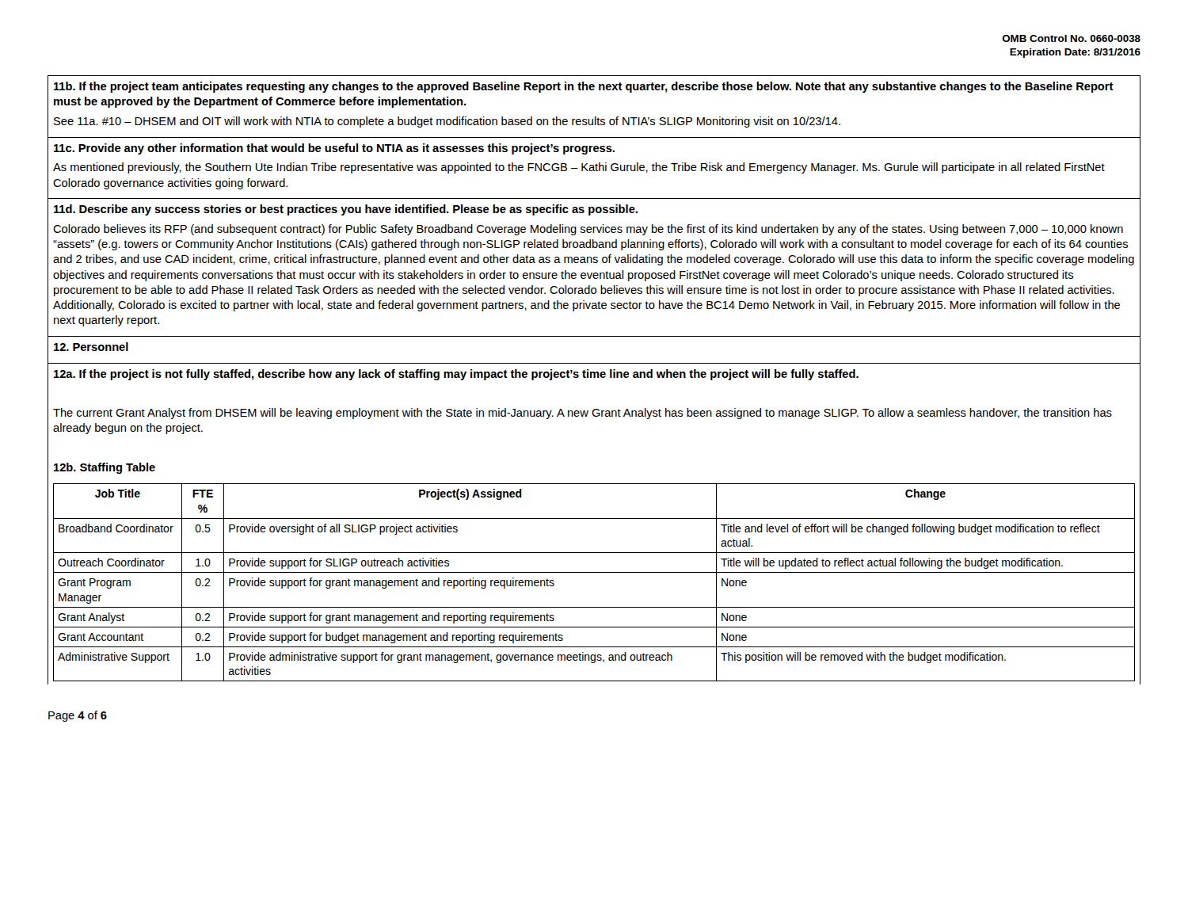OMB Control No. 0660-0038
Expiration Date: 8/31/2016
11b. If the project team anticipates requesting any changes to the approved Baseline Report in the next quarter, describe those below. Note that any substantive changes to the Baseline Report must be approved by the Department of Commerce before implementation.
See 11a. #10 – DHSEM and OIT will work with NTIA to complete a budget modification based on the results of NTIA’s SLIGP Monitoring visit on 10/23/14.
11c. Provide any other information that would be useful to NTIA as it assesses this project’s progress.
As mentioned previously, the Southern Ute Indian Tribe representative was appointed to the FNCGB – Kathi Gurule, the Tribe Risk and Emergency Manager. Ms. Gurule will participate in all related FirstNet Colorado governance activities going forward.
11d. Describe any success stories or best practices you have identified. Please be as specific as possible.
Colorado believes its RFP (and subsequent contract) for Public Safety Broadband Coverage Modeling services may be the first of its kind undertaken by any of the states. Using between 7,000 – 10,000 known “assets” (e.g. towers or Community Anchor Institutions (CAIs) gathered through non-SLIGP related broadband planning efforts), Colorado will work with a consultant to model coverage for each of its 64 counties and 2 tribes, and use CAD incident, crime, critical infrastructure, planned event and other data as a means of validating the modeled coverage. Colorado will use this data to inform the specific coverage modeling objectives and requirements conversations that must occur with its stakeholders in order to ensure the eventual proposed FirstNet coverage will meet Colorado’s unique needs. Colorado structured its procurement to be able to add Phase II related Task Orders as needed with the selected vendor. Colorado believes this will ensure time is not lost in order to procure assistance with Phase II related activities. Additionally, Colorado is excited to partner with local, state and federal government partners, and the private sector to have the BC14 Demo Network in Vail, in February 2015. More information will follow in the next quarterly report.
12. Personnel
12a. If the project is not fully staffed, describe how any lack of staffing may impact the project’s time line and when the project will be fully staffed.
The current Grant Analyst from DHSEM will be leaving employment with the State in mid-January. A new Grant Analyst has been assigned to manage SLIGP. To allow a seamless handover, the transition has already begun on the project.
12b. Staffing Table
| Job Title | FTE % | Project(s) Assigned | Change |
| --- | --- | --- | --- |
| Broadband Coordinator | 0.5 | Provide oversight of all SLIGP project activities | Title and level of effort will be changed following budget modification to reflect actual. |
| Outreach Coordinator | 1.0 | Provide support for SLIGP outreach activities | Title will be updated to reflect actual following the budget modification. |
| Grant Program Manager | 0.2 | Provide support for grant management and reporting requirements | None |
| Grant Analyst | 0.2 | Provide support for grant management and reporting requirements | None |
| Grant Accountant | 0.2 | Provide support for budget management and reporting requirements | None |
| Administrative Support | 1.0 | Provide administrative support for grant management, governance meetings, and outreach activities | This position will be removed with the budget modification. |
Page 4 of 6